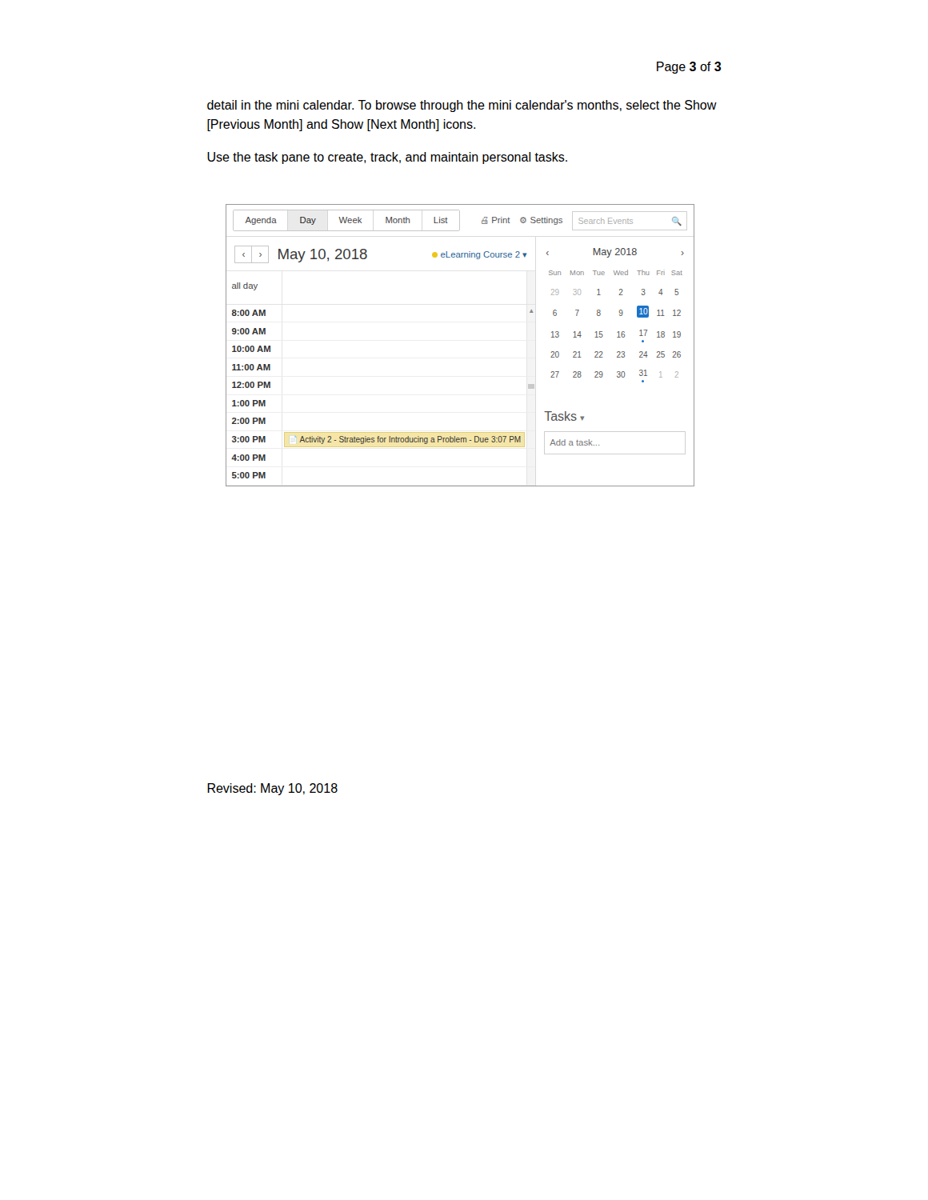Page 3 of 3
detail in the mini calendar. To browse through the mini calendar's months, select the Show [Previous Month] and Show [Next Month] icons.
Use the task pane to create, track, and maintain personal tasks.
Agenda Day Week Month List
🖨Print ⚙Settings Search Events🔍
‹› May 10, 2018 eLearning Course 2 ▾
all day
8:00 AM
▲
9:00 AM
10:00 AM
11:00 AM
12:00 PM
1:00 PM
2:00 PM
3:00 PM
📄Activity 2 - Strategies for Introducing a Problem - Due 3:07 PM
4:00 PM
5:00 PM
‹ May 2018 ›
| Sun | Mon | Tue | Wed | Thu | Fri | Sat |
| --- | --- | --- | --- | --- | --- | --- |
| 29 | 30 | 1 | 2 | 3 | 4 | 5 |
| 6 | 7 | 8 | 9 | 10 | 11 | 12 |
| 13 | 14 | 15 | 16 | 17 | 18 | 19 |
| 20 | 21 | 22 | 23 | 24 | 25 | 26 |
| 27 | 28 | 29 | 30 | 31 | 1 | 2 |
Tasks▾
Add a task...
Revised: May 10, 2018